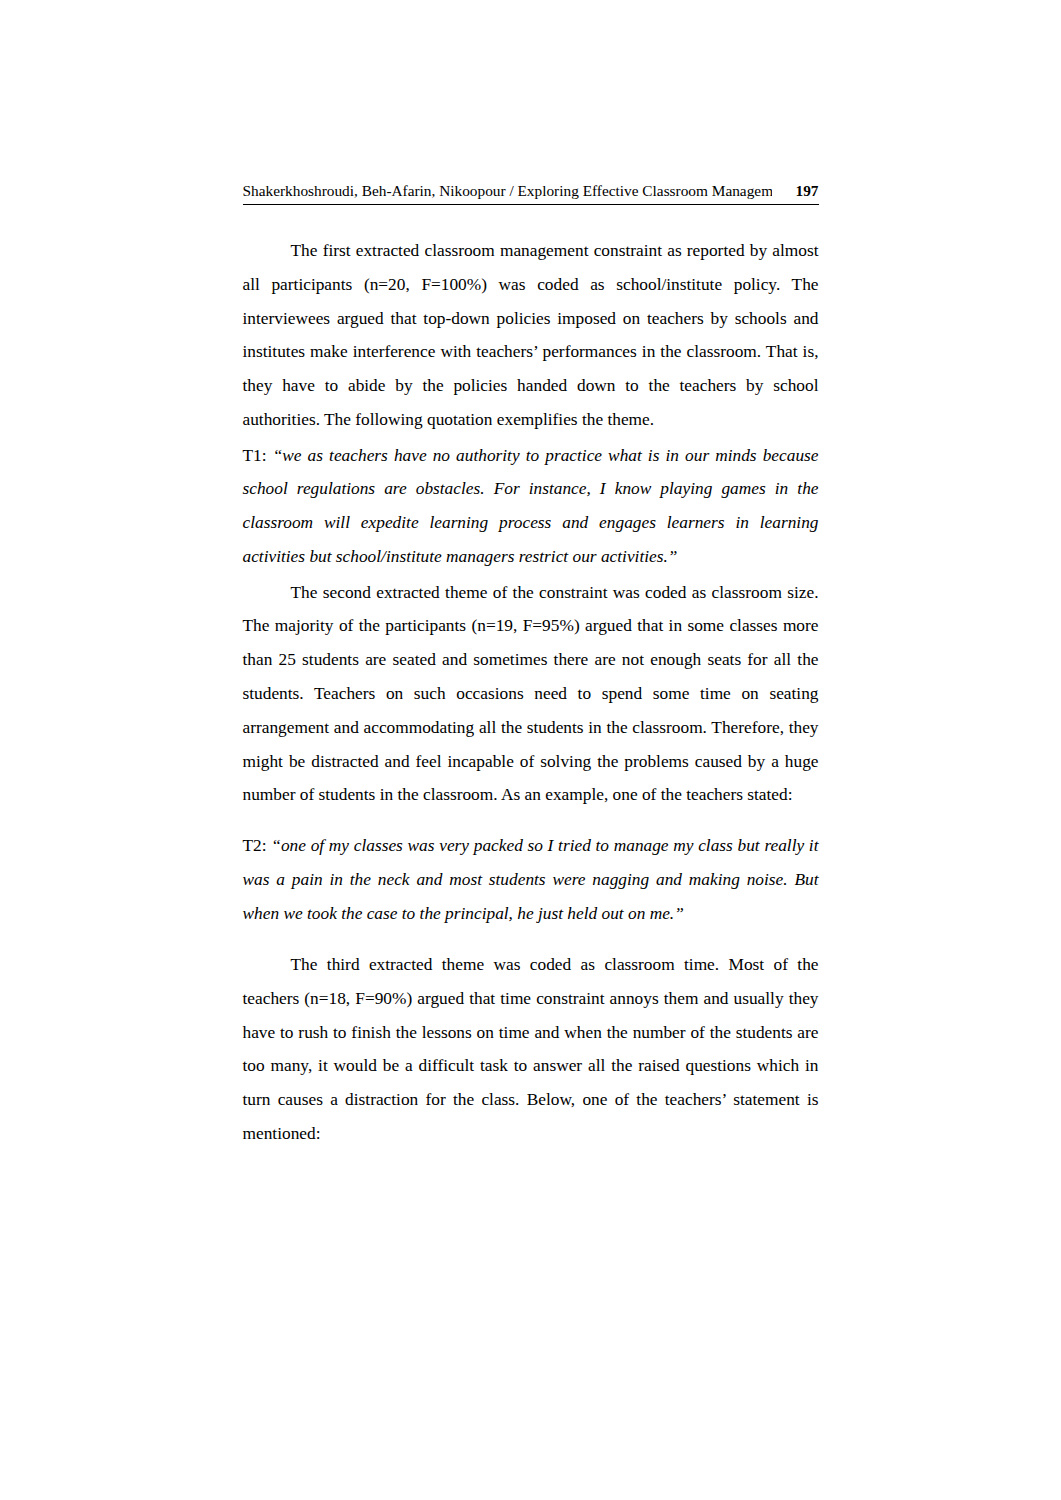Shakerkhoshroudi, Beh-Afarin, Nikoopour / Exploring Effective Classroom Management… 197
The first extracted classroom management constraint as reported by almost all participants (n=20, F=100%) was coded as school/institute policy. The interviewees argued that top-down policies imposed on teachers by schools and institutes make interference with teachers’ performances in the classroom. That is, they have to abide by the policies handed down to the teachers by school authorities. The following quotation exemplifies the theme.
T1: “we as teachers have no authority to practice what is in our minds because school regulations are obstacles. For instance, I know playing games in the classroom will expedite learning process and engages learners in learning activities but school/institute managers restrict our activities.”
The second extracted theme of the constraint was coded as classroom size. The majority of the participants (n=19, F=95%) argued that in some classes more than 25 students are seated and sometimes there are not enough seats for all the students. Teachers on such occasions need to spend some time on seating arrangement and accommodating all the students in the classroom. Therefore, they might be distracted and feel incapable of solving the problems caused by a huge number of students in the classroom. As an example, one of the teachers stated:
T2: “one of my classes was very packed so I tried to manage my class but really it was a pain in the neck and most students were nagging and making noise. But when we took the case to the principal, he just held out on me.”
The third extracted theme was coded as classroom time. Most of the teachers (n=18, F=90%) argued that time constraint annoys them and usually they have to rush to finish the lessons on time and when the number of the students are too many, it would be a difficult task to answer all the raised questions which in turn causes a distraction for the class. Below, one of the teachers’ statement is mentioned: